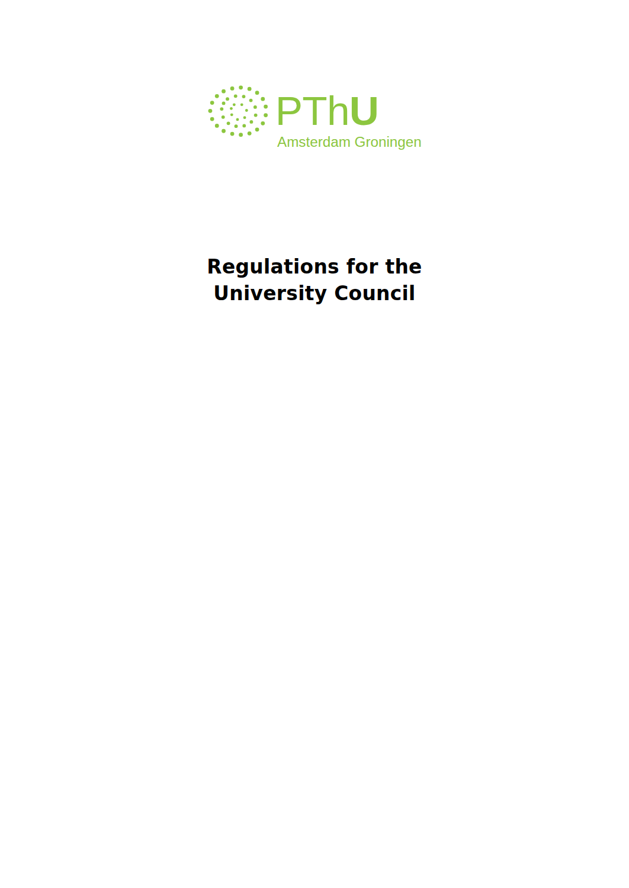PThU Amsterdam Groningen PThU Amsterdam Groningen
Regulations for the
University Council